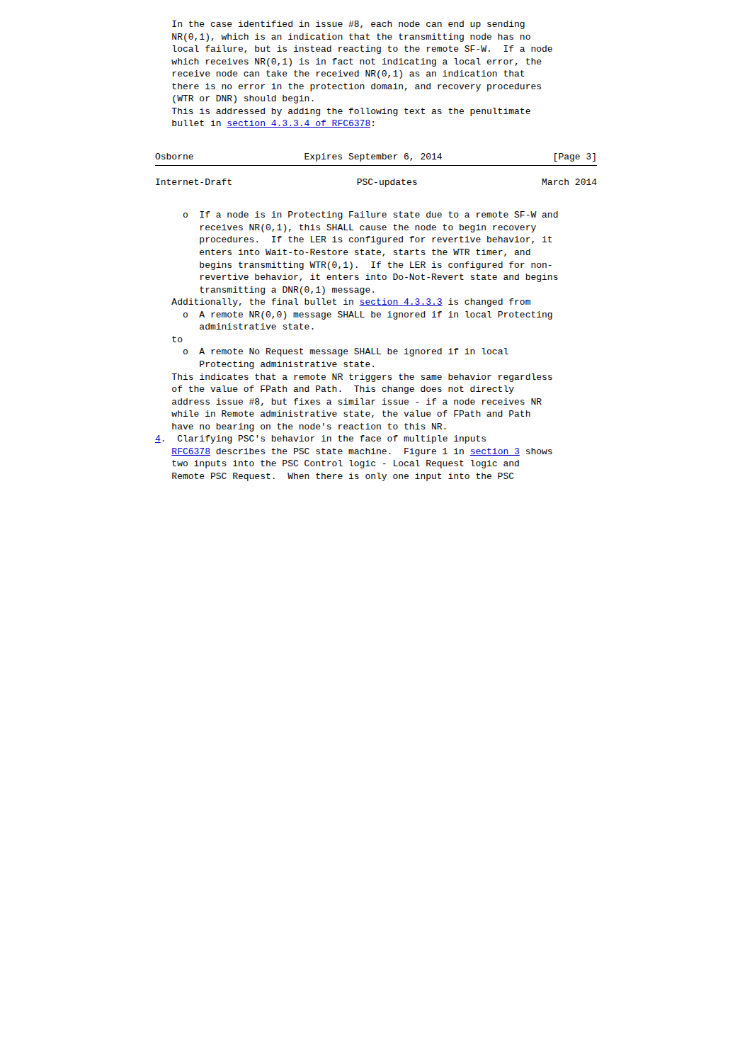In the case identified in issue #8, each node can end up sending
NR(0,1), which is an indication that the transmitting node has no
local failure, but is instead reacting to the remote SF-W.  If a node
which receives NR(0,1) is in fact not indicating a local error, the
receive node can take the received NR(0,1) as an indication that
there is no error in the protection domain, and recovery procedures
(WTR or DNR) should begin.
This is addressed by adding the following text as the penultimate
bullet in section 4.3.3.4 of RFC6378:
Osborne Expires September 6, 2014 [Page 3]
Internet-Draft PSC-updates March 2014
  o  If a node is in Protecting Failure state due to a remote SF-W and
     receives NR(0,1), this SHALL cause the node to begin recovery
     procedures.  If the LER is configured for revertive behavior, it
     enters into Wait-to-Restore state, starts the WTR timer, and
     begins transmitting WTR(0,1).  If the LER is configured for non-
     revertive behavior, it enters into Do-Not-Revert state and begins
     transmitting a DNR(0,1) message.
Additionally, the final bullet in section 4.3.3.3 is changed from
  o  A remote NR(0,0) message SHALL be ignored if in local Protecting
     administrative state.
to
  o  A remote No Request message SHALL be ignored if in local
     Protecting administrative state.
This indicates that a remote NR triggers the same behavior regardless
of the value of FPath and Path.  This change does not directly
address issue #8, but fixes a similar issue - if a node receives NR
while in Remote administrative state, the value of FPath and Path
have no bearing on the node's reaction to this NR.
4.  Clarifying PSC's behavior in the face of multiple inputs
RFC6378 describes the PSC state machine.  Figure 1 in section 3 shows
two inputs into the PSC Control logic - Local Request logic and
Remote PSC Request.  When there is only one input into the PSC